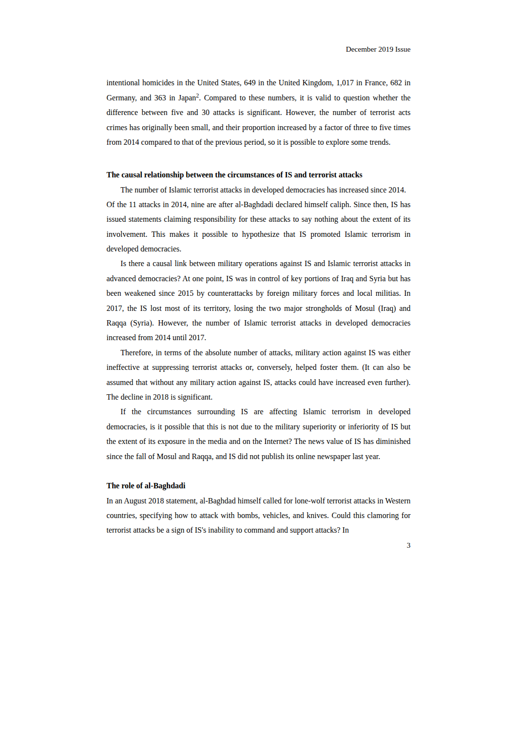December 2019 Issue
intentional homicides in the United States, 649 in the United Kingdom, 1,017 in France, 682 in Germany, and 363 in Japan2. Compared to these numbers, it is valid to question whether the difference between five and 30 attacks is significant. However, the number of terrorist acts crimes has originally been small, and their proportion increased by a factor of three to five times from 2014 compared to that of the previous period, so it is possible to explore some trends.
The causal relationship between the circumstances of IS and terrorist attacks
The number of Islamic terrorist attacks in developed democracies has increased since 2014.
Of the 11 attacks in 2014, nine are after al-Baghdadi declared himself caliph. Since then, IS has issued statements claiming responsibility for these attacks to say nothing about the extent of its involvement. This makes it possible to hypothesize that IS promoted Islamic terrorism in developed democracies.
Is there a causal link between military operations against IS and Islamic terrorist attacks in advanced democracies? At one point, IS was in control of key portions of Iraq and Syria but has been weakened since 2015 by counterattacks by foreign military forces and local militias. In 2017, the IS lost most of its territory, losing the two major strongholds of Mosul (Iraq) and Raqqa (Syria). However, the number of Islamic terrorist attacks in developed democracies increased from 2014 until 2017.
Therefore, in terms of the absolute number of attacks, military action against IS was either ineffective at suppressing terrorist attacks or, conversely, helped foster them. (It can also be assumed that without any military action against IS, attacks could have increased even further). The decline in 2018 is significant.
If the circumstances surrounding IS are affecting Islamic terrorism in developed democracies, is it possible that this is not due to the military superiority or inferiority of IS but the extent of its exposure in the media and on the Internet? The news value of IS has diminished since the fall of Mosul and Raqqa, and IS did not publish its online newspaper last year.
The role of al-Baghdadi
In an August 2018 statement, al-Baghdad himself called for lone-wolf terrorist attacks in Western countries, specifying how to attack with bombs, vehicles, and knives. Could this clamoring for terrorist attacks be a sign of IS's inability to command and support attacks? In
3